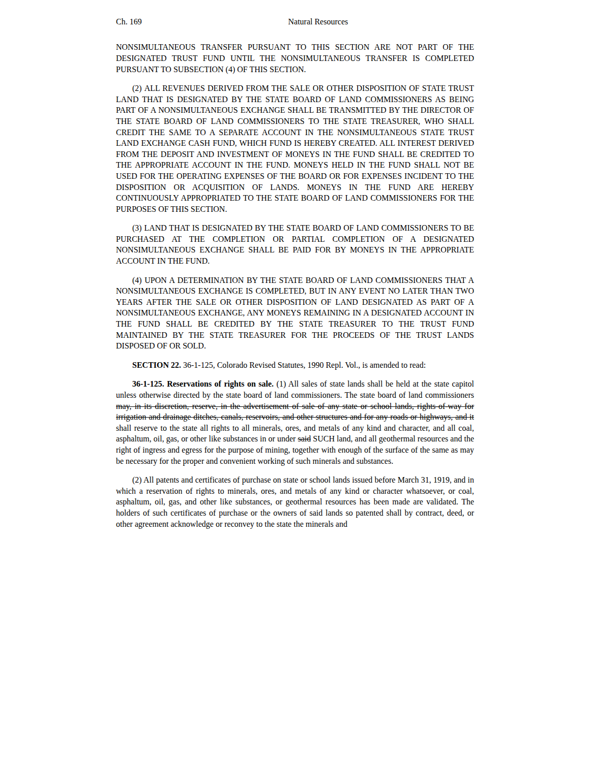Ch. 169 Natural Resources
NONSIMULTANEOUS TRANSFER PURSUANT TO THIS SECTION ARE NOT PART OF THE DESIGNATED TRUST FUND UNTIL THE NONSIMULTANEOUS TRANSFER IS COMPLETED PURSUANT TO SUBSECTION (4) OF THIS SECTION.
(2) ALL REVENUES DERIVED FROM THE SALE OR OTHER DISPOSITION OF STATE TRUST LAND THAT IS DESIGNATED BY THE STATE BOARD OF LAND COMMISSIONERS AS BEING PART OF A NONSIMULTANEOUS EXCHANGE SHALL BE TRANSMITTED BY THE DIRECTOR OF THE STATE BOARD OF LAND COMMISSIONERS TO THE STATE TREASURER, WHO SHALL CREDIT THE SAME TO A SEPARATE ACCOUNT IN THE NONSIMULTANEOUS STATE TRUST LAND EXCHANGE CASH FUND, WHICH FUND IS HEREBY CREATED. ALL INTEREST DERIVED FROM THE DEPOSIT AND INVESTMENT OF MONEYS IN THE FUND SHALL BE CREDITED TO THE APPROPRIATE ACCOUNT IN THE FUND. MONEYS HELD IN THE FUND SHALL NOT BE USED FOR THE OPERATING EXPENSES OF THE BOARD OR FOR EXPENSES INCIDENT TO THE DISPOSITION OR ACQUISITION OF LANDS. MONEYS IN THE FUND ARE HEREBY CONTINUOUSLY APPROPRIATED TO THE STATE BOARD OF LAND COMMISSIONERS FOR THE PURPOSES OF THIS SECTION.
(3) LAND THAT IS DESIGNATED BY THE STATE BOARD OF LAND COMMISSIONERS TO BE PURCHASED AT THE COMPLETION OR PARTIAL COMPLETION OF A DESIGNATED NONSIMULTANEOUS EXCHANGE SHALL BE PAID FOR BY MONEYS IN THE APPROPRIATE ACCOUNT IN THE FUND.
(4) UPON A DETERMINATION BY THE STATE BOARD OF LAND COMMISSIONERS THAT A NONSIMULTANEOUS EXCHANGE IS COMPLETED, BUT IN ANY EVENT NO LATER THAN TWO YEARS AFTER THE SALE OR OTHER DISPOSITION OF LAND DESIGNATED AS PART OF A NONSIMULTANEOUS EXCHANGE, ANY MONEYS REMAINING IN A DESIGNATED ACCOUNT IN THE FUND SHALL BE CREDITED BY THE STATE TREASURER TO THE TRUST FUND MAINTAINED BY THE STATE TREASURER FOR THE PROCEEDS OF THE TRUST LANDS DISPOSED OF OR SOLD.
SECTION 22. 36-1-125, Colorado Revised Statutes, 1990 Repl. Vol., is amended to read:
36-1-125. Reservations of rights on sale. (1) All sales of state lands shall be held at the state capitol unless otherwise directed by the state board of land commissioners. The state board of land commissioners may, in its discretion, reserve, in the advertisement of sale of any state or school lands, rights-of-way for irrigation and drainage ditches, canals, reservoirs, and other structures and for any roads or highways, and it shall reserve to the state all rights to all minerals, ores, and metals of any kind and character, and all coal, asphaltum, oil, gas, or other like substances in or under said SUCH land, and all geothermal resources and the right of ingress and egress for the purpose of mining, together with enough of the surface of the same as may be necessary for the proper and convenient working of such minerals and substances.
(2) All patents and certificates of purchase on state or school lands issued before March 31, 1919, and in which a reservation of rights to minerals, ores, and metals of any kind or character whatsoever, or coal, asphaltum, oil, gas, and other like substances, or geothermal resources has been made are validated. The holders of such certificates of purchase or the owners of said lands so patented shall by contract, deed, or other agreement acknowledge or reconvey to the state the minerals and